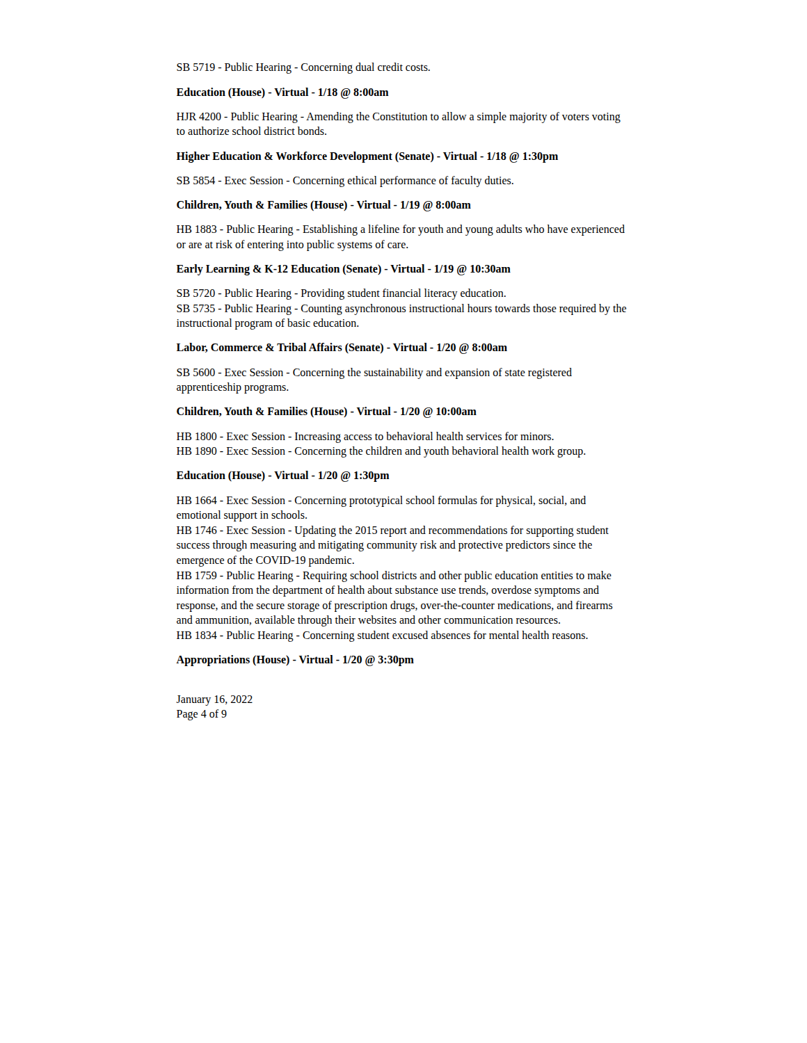SB 5719 - Public Hearing - Concerning dual credit costs.
Education (House) - Virtual - 1/18 @ 8:00am
HJR 4200 - Public Hearing - Amending the Constitution to allow a simple majority of voters voting to authorize school district bonds.
Higher Education & Workforce Development (Senate) - Virtual - 1/18 @ 1:30pm
SB 5854 - Exec Session - Concerning ethical performance of faculty duties.
Children, Youth & Families (House) - Virtual - 1/19 @ 8:00am
HB 1883 - Public Hearing - Establishing a lifeline for youth and young adults who have experienced or are at risk of entering into public systems of care.
Early Learning & K-12 Education (Senate) - Virtual - 1/19 @ 10:30am
SB 5720 - Public Hearing - Providing student financial literacy education.
SB 5735 - Public Hearing - Counting asynchronous instructional hours towards those required by the instructional program of basic education.
Labor, Commerce & Tribal Affairs (Senate) - Virtual - 1/20 @ 8:00am
SB 5600 - Exec Session - Concerning the sustainability and expansion of state registered apprenticeship programs.
Children, Youth & Families (House) - Virtual - 1/20 @ 10:00am
HB 1800 - Exec Session - Increasing access to behavioral health services for minors.
HB 1890 - Exec Session - Concerning the children and youth behavioral health work group.
Education (House) - Virtual - 1/20 @ 1:30pm
HB 1664 - Exec Session - Concerning prototypical school formulas for physical, social, and emotional support in schools.
HB 1746 - Exec Session - Updating the 2015 report and recommendations for supporting student success through measuring and mitigating community risk and protective predictors since the emergence of the COVID-19 pandemic.
HB 1759 - Public Hearing - Requiring school districts and other public education entities to make information from the department of health about substance use trends, overdose symptoms and response, and the secure storage of prescription drugs, over-the-counter medications, and firearms and ammunition, available through their websites and other communication resources.
HB 1834 - Public Hearing - Concerning student excused absences for mental health reasons.
Appropriations (House) - Virtual - 1/20 @ 3:30pm
January 16, 2022
Page 4 of 9